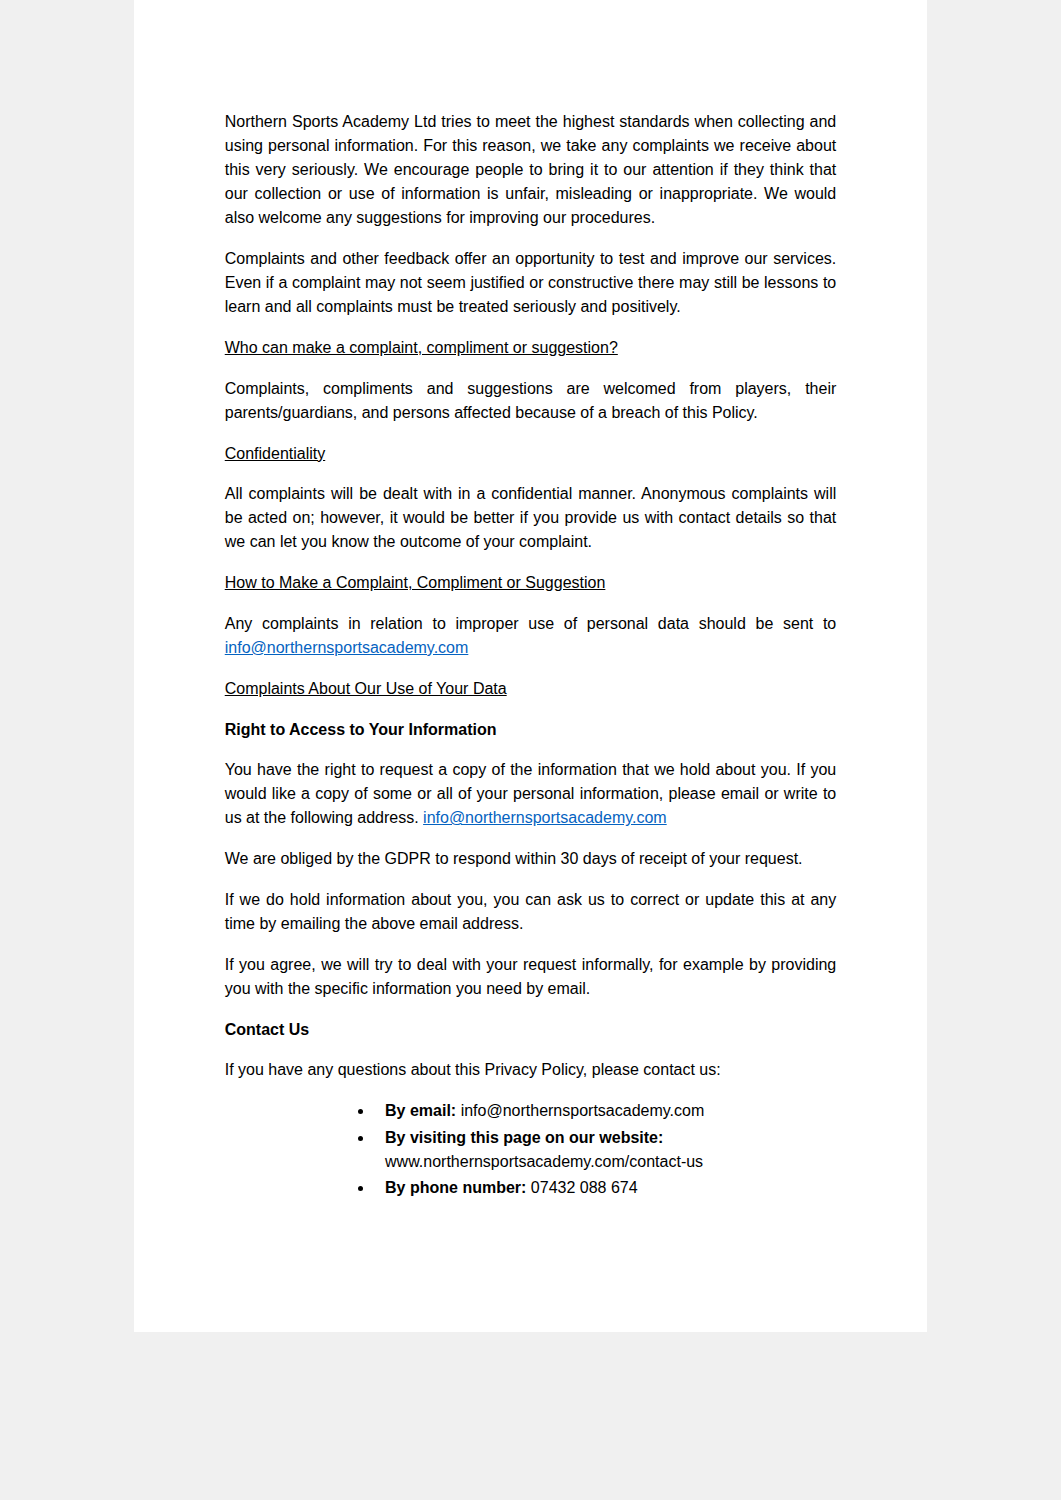Northern Sports Academy Ltd tries to meet the highest standards when collecting and using personal information. For this reason, we take any complaints we receive about this very seriously. We encourage people to bring it to our attention if they think that our collection or use of information is unfair, misleading or inappropriate. We would also welcome any suggestions for improving our procedures.
Complaints and other feedback offer an opportunity to test and improve our services. Even if a complaint may not seem justified or constructive there may still be lessons to learn and all complaints must be treated seriously and positively.
Who can make a complaint, compliment or suggestion?
Complaints, compliments and suggestions are welcomed from players, their parents/guardians, and persons affected because of a breach of this Policy.
Confidentiality
All complaints will be dealt with in a confidential manner. Anonymous complaints will be acted on; however, it would be better if you provide us with contact details so that we can let you know the outcome of your complaint.
How to Make a Complaint, Compliment or Suggestion
Any complaints in relation to improper use of personal data should be sent to info@northernsportsacademy.com
Complaints About Our Use of Your Data
Right to Access to Your Information
You have the right to request a copy of the information that we hold about you. If you would like a copy of some or all of your personal information, please email or write to us at the following address. info@northernsportsacademy.com
We are obliged by the GDPR to respond within 30 days of receipt of your request.
If we do hold information about you, you can ask us to correct or update this at any time by emailing the above email address.
If you agree, we will try to deal with your request informally, for example by providing you with the specific information you need by email.
Contact Us
If you have any questions about this Privacy Policy, please contact us:
By email: info@northernsportsacademy.com
By visiting this page on our website: www.northernsportsacademy.com/contact-us
By phone number: 07432 088 674